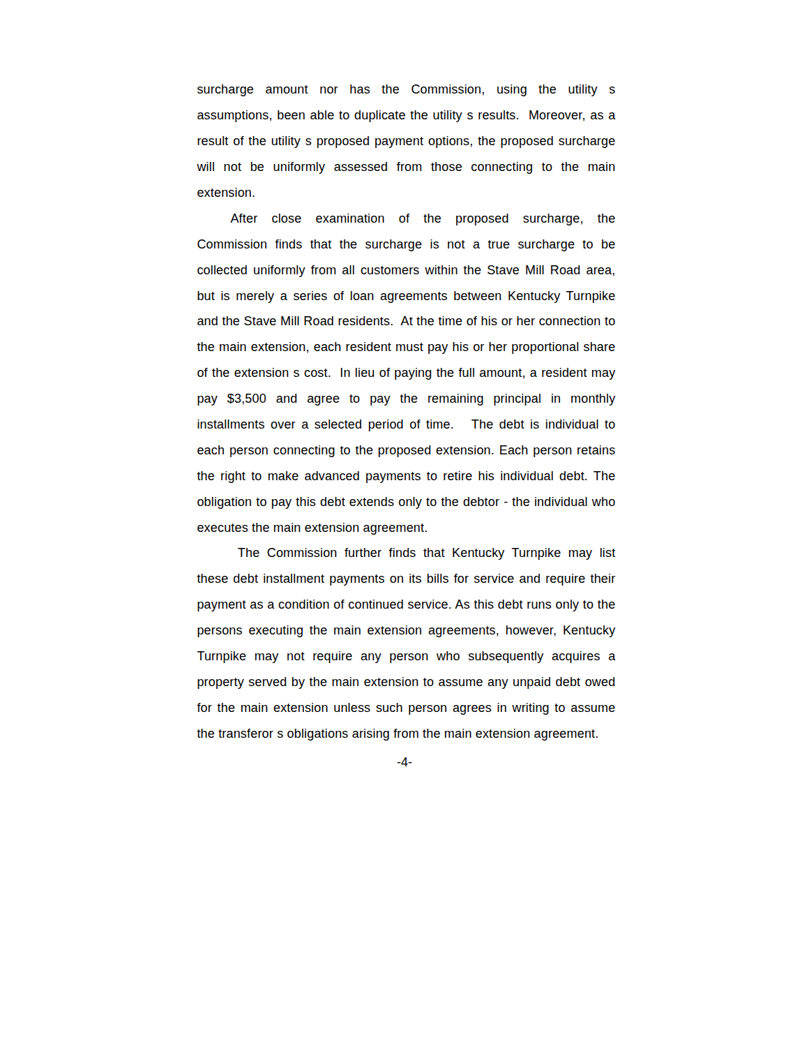surcharge amount nor has the Commission, using the utility s assumptions, been able to duplicate the utility s results. Moreover, as a result of the utility s proposed payment options, the proposed surcharge will not be uniformly assessed from those connecting to the main extension.
After close examination of the proposed surcharge, the Commission finds that the surcharge is not a true surcharge to be collected uniformly from all customers within the Stave Mill Road area, but is merely a series of loan agreements between Kentucky Turnpike and the Stave Mill Road residents. At the time of his or her connection to the main extension, each resident must pay his or her proportional share of the extension s cost. In lieu of paying the full amount, a resident may pay $3,500 and agree to pay the remaining principal in monthly installments over a selected period of time. The debt is individual to each person connecting to the proposed extension. Each person retains the right to make advanced payments to retire his individual debt. The obligation to pay this debt extends only to the debtor - the individual who executes the main extension agreement.
The Commission further finds that Kentucky Turnpike may list these debt installment payments on its bills for service and require their payment as a condition of continued service. As this debt runs only to the persons executing the main extension agreements, however, Kentucky Turnpike may not require any person who subsequently acquires a property served by the main extension to assume any unpaid debt owed for the main extension unless such person agrees in writing to assume the transferor s obligations arising from the main extension agreement.
-4-